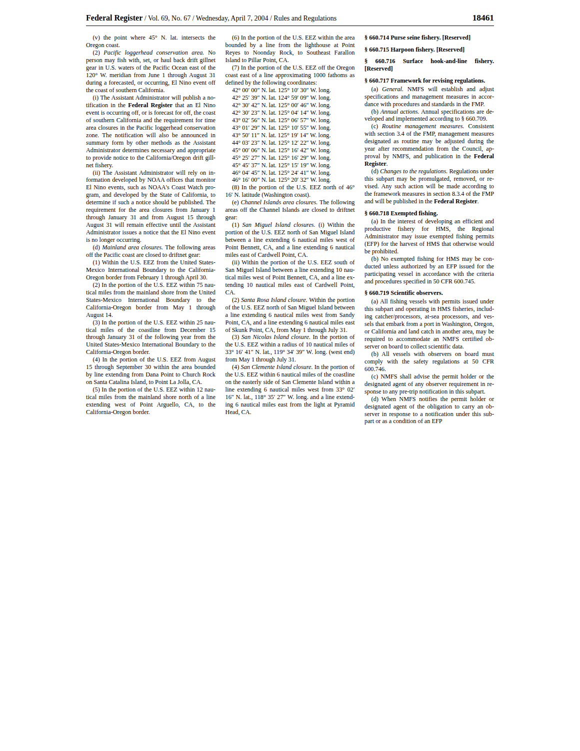Federal Register / Vol. 69, No. 67 / Wednesday, April 7, 2004 / Rules and Regulations
18461
(v) the point where 45° N. lat. intersects the Oregon coast.
(2) Pacific loggerhead conservation area. No person may fish with, set, or haul back drift gillnet gear in U.S. waters of the Pacific Ocean east of the 120° W. meridian from June 1 through August 31 during a forecasted, or occurring, El Nino event off the coast of southern California.
(i) The Assistant Administrator will publish a notification in the Federal Register that an El Nino event is occurring off, or is forecast for off, the coast of southern California and the requirement for time area closures in the Pacific loggerhead conservation zone. The notification will also be announced in summary form by other methods as the Assistant Administrator determines necessary and appropriate to provide notice to the California/Oregon drift gillnet fishery.
(ii) The Assistant Administrator will rely on information developed by NOAA offices that monitor El Nino events, such as NOAA's Coast Watch program, and developed by the State of California, to determine if such a notice should be published. The requirement for the area closures from January 1 through January 31 and from August 15 through August 31 will remain effective until the Assistant Administrator issues a notice that the El Nino event is no longer occurring.
(d) Mainland area closures. The following areas off the Pacific coast are closed to driftnet gear:
(1) Within the U.S. EEZ from the United States-Mexico International Boundary to the California-Oregon border from February 1 through April 30.
(2) In the portion of the U.S. EEZ within 75 nautical miles from the mainland shore from the United States-Mexico International Boundary to the California-Oregon border from May 1 through August 14.
(3) In the portion of the U.S. EEZ within 25 nautical miles of the coastline from December 15 through January 31 of the following year from the United States-Mexico International Boundary to the California-Oregon border.
(4) In the portion of the U.S. EEZ from August 15 through September 30 within the area bounded by line extending from Dana Point to Church Rock on Santa Catalina Island, to Point La Jolla, CA.
(5) In the portion of the U.S. EEZ within 12 nautical miles from the mainland shore north of a line extending west of Point Arguello, CA, to the California-Oregon border.
(6) In the portion of the U.S. EEZ within the area bounded by a line from the lighthouse at Point Reyes to Noonday Rock, to Southeast Farallon Island to Pillar Point, CA.
(7) In the portion of the U.S. EEZ off the Oregon coast east of a line approximating 1000 fathoms as defined by the following coordinates:
42° 00′ 00″ N. lat. 125° 10′ 30″ W. long.
42° 25′ 39″ N. lat. 124° 59′ 09″ W. long.
42° 30′ 42″ N. lat. 125° 00′ 46″ W. long.
42° 30′ 23″ N. lat. 125° 04′ 14″ W. long.
43° 02′ 56″ N. lat. 125° 06′ 57″ W. long.
43° 01′ 29″ N. lat. 125° 10′ 55″ W. long.
43° 50′ 11″ N. lat. 125° 19′ 14″ W. long.
44° 03′ 23″ N. lat. 125° 12′ 22″ W. long.
45° 00′ 06″ N. lat. 125° 16′ 42″ W. long.
45° 25′ 27″ N. lat. 125° 16′ 29″ W. long.
45° 45′ 37″ N. lat. 125° 15′ 19″ W. long.
46° 04′ 45″ N. lat. 125° 24′ 41″ W. long.
46° 16′ 00″ N. lat. 125° 20′ 32″ W. long.
(8) In the portion of the U.S. EEZ north of 46° 16′ N. latitude (Washington coast).
(e) Channel Islands area closures. The following areas off the Channel Islands are closed to driftnet gear:
(1) San Miguel Island closures. (i) Within the portion of the U.S. EEZ north of San Miguel Island between a line extending 6 nautical miles west of Point Bennett, CA, and a line extending 6 nautical miles east of Cardwell Point, CA.
(ii) Within the portion of the U.S. EEZ south of San Miguel Island between a line extending 10 nautical miles west of Point Bennett, CA, and a line extending 10 nautical miles east of Cardwell Point, CA.
(2) Santa Rosa Island closure. Within the portion of the U.S. EEZ north of San Miguel Island between a line extending 6 nautical miles west from Sandy Point, CA, and a line extending 6 nautical miles east of Skunk Point, CA, from May 1 through July 31.
(3) San Nicolas Island closure. In the portion of the U.S. EEZ within a radius of 10 nautical miles of 33° 16′ 41″ N. lat., 119° 34′ 39″ W. long. (west end) from May 1 through July 31.
(4) San Clemente Island closure. In the portion of the U.S. EEZ within 6 nautical miles of the coastline on the easterly side of San Clemente Island within a line extending 6 nautical miles west from 33° 02′ 16″ N. lat., 118° 35′ 27″ W. long. and a line extending 6 nautical miles east from the light at Pyramid Head, CA.
§ 660.714 Purse seine fishery. [Reserved]
§ 660.715 Harpoon fishery. [Reserved]
§ 660.716 Surface hook-and-line fishery. [Reserved]
§ 660.717 Framework for revising regulations.
(a) General. NMFS will establish and adjust specifications and management measures in accordance with procedures and standards in the FMP.
(b) Annual actions. Annual specifications are developed and implemented according to § 660.709.
(c) Routine management measures. Consistent with section 3.4 of the FMP, management measures designated as routine may be adjusted during the year after recommendation from the Council, approval by NMFS, and publication in the Federal Register.
(d) Changes to the regulations. Regulations under this subpart may be promulgated, removed, or revised. Any such action will be made according to the framework measures in section 8.3.4 of the FMP and will be published in the Federal Register.
§ 660.718 Exempted fishing.
(a) In the interest of developing an efficient and productive fishery for HMS, the Regional Administrator may issue exempted fishing permits (EFP) for the harvest of HMS that otherwise would be prohibited.
(b) No exempted fishing for HMS may be conducted unless authorized by an EFP issued for the participating vessel in accordance with the criteria and procedures specified in 50 CFR 600.745.
§ 660.719 Scientific observers.
(a) All fishing vessels with permits issued under this subpart and operating in HMS fisheries, including catcher/processors, at-sea processors, and vessels that embark from a port in Washington, Oregon, or California and land catch in another area, may be required to accommodate an NMFS certified observer on board to collect scientific data.
(b) All vessels with observers on board must comply with the safety regulations at 50 CFR 600.746.
(c) NMFS shall advise the permit holder or the designated agent of any observer requirement in response to any pre-trip notification in this subpart.
(d) When NMFS notifies the permit holder or designated agent of the obligation to carry an observer in response to a notification under this subpart or as a condition of an EFP